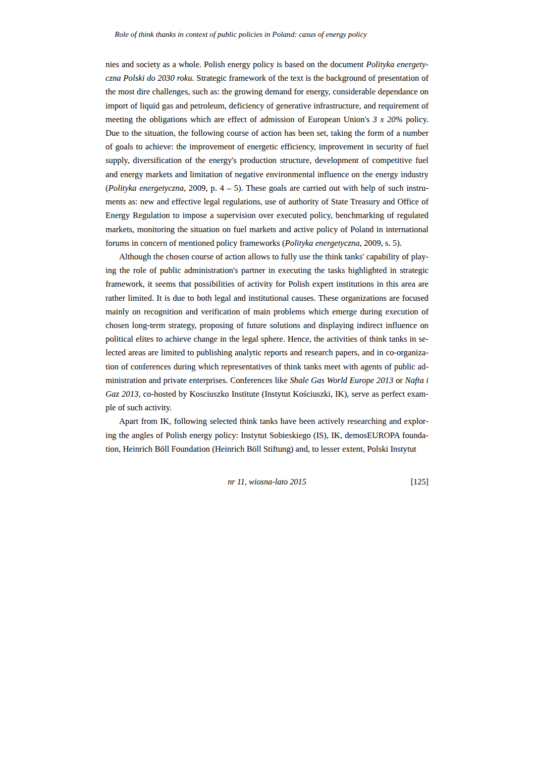Role of think thanks in context of public policies in Poland: casus of energy policy
nies and society as a whole. Polish energy policy is based on the document Polityka energetyczna Polski do 2030 roku. Strategic framework of the text is the background of presentation of the most dire challenges, such as: the growing demand for energy, considerable dependance on import of liquid gas and petroleum, deficiency of generative infrastructure, and requirement of meeting the obligations which are effect of admission of European Union's 3 x 20% policy. Due to the situation, the following course of action has been set, taking the form of a number of goals to achieve: the improvement of energetic efficiency, improvement in security of fuel supply, diversification of the energy's production structure, development of competitive fuel and energy markets and limitation of negative environmental influence on the energy industry (Polityka energetyczna, 2009, p. 4 – 5). These goals are carried out with help of such instruments as: new and effective legal regulations, use of authority of State Treasury and Office of Energy Regulation to impose a supervision over executed policy, benchmarking of regulated markets, monitoring the situation on fuel markets and active policy of Poland in international forums in concern of mentioned policy frameworks (Polityka energetyczna, 2009, s. 5).
Although the chosen course of action allows to fully use the think tanks' capability of playing the role of public administration's partner in executing the tasks highlighted in strategic framework, it seems that possibilities of activity for Polish expert institutions in this area are rather limited. It is due to both legal and institutional causes. These organizations are focused mainly on recognition and verification of main problems which emerge during execution of chosen long-term strategy, proposing of future solutions and displaying indirect influence on political elites to achieve change in the legal sphere. Hence, the activities of think tanks in selected areas are limited to publishing analytic reports and research papers, and in co-organization of conferences during which representatives of think tanks meet with agents of public administration and private enterprises. Conferences like Shale Gas World Europe 2013 or Nafta i Gaz 2013, co-hosted by Kosciuszko Institute (Instytut Kościuszki, IK), serve as perfect example of such activity.
Apart from IK, following selected think tanks have been actively researching and exploring the angles of Polish energy policy: Instytut Sobieskiego (IS), IK, demosEUROPA foundation, Heinrich Böll Foundation (Heinrich Böll Stiftung) and, to lesser extent, Polski Instytut
nr 11, wiosna-lato 2015 [125]